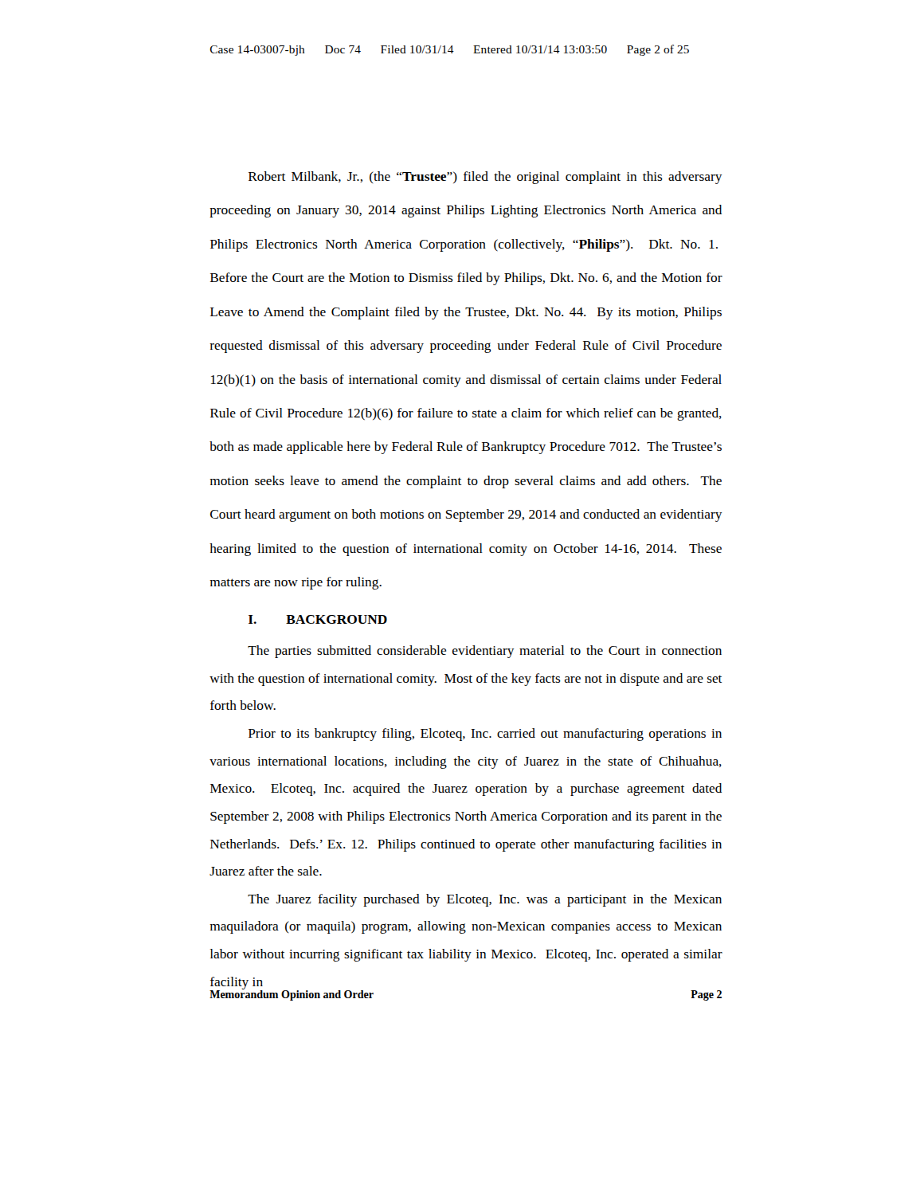Case 14-03007-bjh Doc 74 Filed 10/31/14 Entered 10/31/14 13:03:50 Page 2 of 25
Robert Milbank, Jr., (the “Trustee”) filed the original complaint in this adversary proceeding on January 30, 2014 against Philips Lighting Electronics North America and Philips Electronics North America Corporation (collectively, “Philips”). Dkt. No. 1. Before the Court are the Motion to Dismiss filed by Philips, Dkt. No. 6, and the Motion for Leave to Amend the Complaint filed by the Trustee, Dkt. No. 44. By its motion, Philips requested dismissal of this adversary proceeding under Federal Rule of Civil Procedure 12(b)(1) on the basis of international comity and dismissal of certain claims under Federal Rule of Civil Procedure 12(b)(6) for failure to state a claim for which relief can be granted, both as made applicable here by Federal Rule of Bankruptcy Procedure 7012. The Trustee’s motion seeks leave to amend the complaint to drop several claims and add others. The Court heard argument on both motions on September 29, 2014 and conducted an evidentiary hearing limited to the question of international comity on October 14-16, 2014. These matters are now ripe for ruling.
I. BACKGROUND
The parties submitted considerable evidentiary material to the Court in connection with the question of international comity. Most of the key facts are not in dispute and are set forth below.
Prior to its bankruptcy filing, Elcoteq, Inc. carried out manufacturing operations in various international locations, including the city of Juarez in the state of Chihuahua, Mexico. Elcoteq, Inc. acquired the Juarez operation by a purchase agreement dated September 2, 2008 with Philips Electronics North America Corporation and its parent in the Netherlands. Defs.’ Ex. 12. Philips continued to operate other manufacturing facilities in Juarez after the sale.
The Juarez facility purchased by Elcoteq, Inc. was a participant in the Mexican maquiladora (or maquila) program, allowing non-Mexican companies access to Mexican labor without incurring significant tax liability in Mexico. Elcoteq, Inc. operated a similar facility in
Memorandum Opinion and Order Page 2